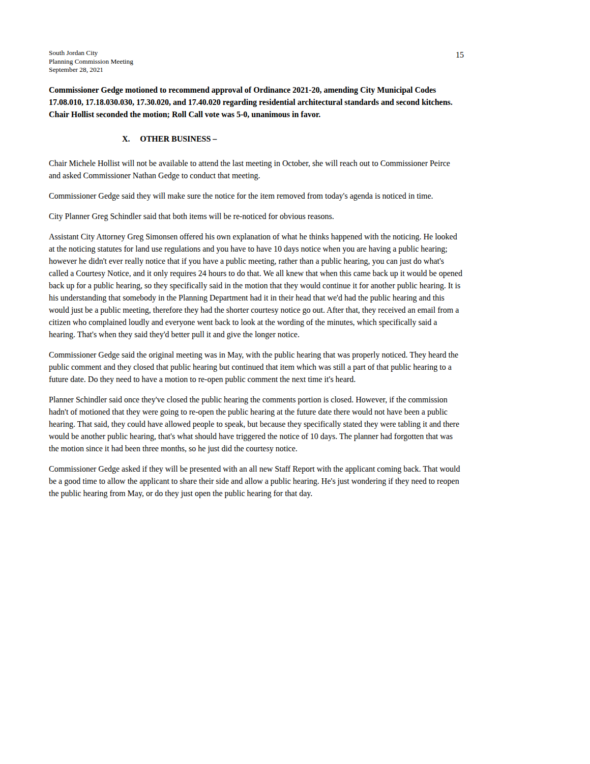South Jordan City
Planning Commission Meeting
September 28, 2021
15
Commissioner Gedge motioned to recommend approval of Ordinance 2021-20, amending City Municipal Codes 17.08.010, 17.18.030.030, 17.30.020, and 17.40.020 regarding residential architectural standards and second kitchens. Chair Hollist seconded the motion; Roll Call vote was 5-0, unanimous in favor.
X. OTHER BUSINESS –
Chair Michele Hollist will not be available to attend the last meeting in October, she will reach out to Commissioner Peirce and asked Commissioner Nathan Gedge to conduct that meeting.
Commissioner Gedge said they will make sure the notice for the item removed from today's agenda is noticed in time.
City Planner Greg Schindler said that both items will be re-noticed for obvious reasons.
Assistant City Attorney Greg Simonsen offered his own explanation of what he thinks happened with the noticing. He looked at the noticing statutes for land use regulations and you have to have 10 days notice when you are having a public hearing; however he didn't ever really notice that if you have a public meeting, rather than a public hearing, you can just do what's called a Courtesy Notice, and it only requires 24 hours to do that. We all knew that when this came back up it would be opened back up for a public hearing, so they specifically said in the motion that they would continue it for another public hearing. It is his understanding that somebody in the Planning Department had it in their head that we'd had the public hearing and this would just be a public meeting, therefore they had the shorter courtesy notice go out. After that, they received an email from a citizen who complained loudly and everyone went back to look at the wording of the minutes, which specifically said a hearing. That's when they said they'd better pull it and give the longer notice.
Commissioner Gedge said the original meeting was in May, with the public hearing that was properly noticed. They heard the public comment and they closed that public hearing but continued that item which was still a part of that public hearing to a future date. Do they need to have a motion to re-open public comment the next time it's heard.
Planner Schindler said once they've closed the public hearing the comments portion is closed. However, if the commission hadn't of motioned that they were going to re-open the public hearing at the future date there would not have been a public hearing. That said, they could have allowed people to speak, but because they specifically stated they were tabling it and there would be another public hearing, that's what should have triggered the notice of 10 days. The planner had forgotten that was the motion since it had been three months, so he just did the courtesy notice.
Commissioner Gedge asked if they will be presented with an all new Staff Report with the applicant coming back. That would be a good time to allow the applicant to share their side and allow a public hearing. He's just wondering if they need to reopen the public hearing from May, or do they just open the public hearing for that day.